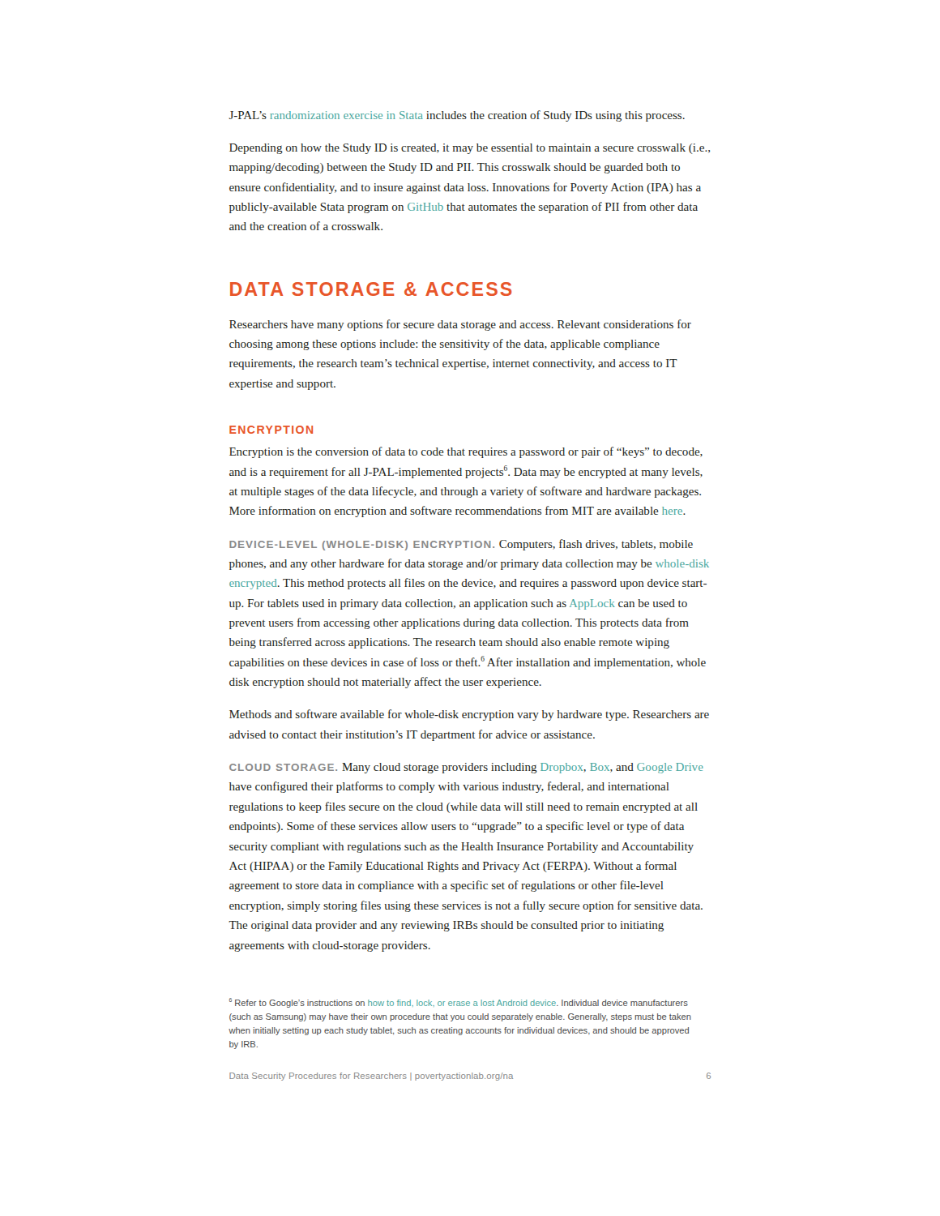J-PAL’s randomization exercise in Stata includes the creation of Study IDs using this process.
Depending on how the Study ID is created, it may be essential to maintain a secure crosswalk (i.e., mapping/decoding) between the Study ID and PII. This crosswalk should be guarded both to ensure confidentiality, and to insure against data loss. Innovations for Poverty Action (IPA) has a publicly-available Stata program on GitHub that automates the separation of PII from other data and the creation of a crosswalk.
DATA STORAGE & ACCESS
Researchers have many options for secure data storage and access. Relevant considerations for choosing among these options include: the sensitivity of the data, applicable compliance requirements, the research team’s technical expertise, internet connectivity, and access to IT expertise and support.
ENCRYPTION
Encryption is the conversion of data to code that requires a password or pair of “keys” to decode, and is a requirement for all J-PAL-implemented projects6. Data may be encrypted at many levels, at multiple stages of the data lifecycle, and through a variety of software and hardware packages. More information on encryption and software recommendations from MIT are available here.
DEVICE-LEVEL (WHOLE-DISK) ENCRYPTION. Computers, flash drives, tablets, mobile phones, and any other hardware for data storage and/or primary data collection may be whole-disk encrypted. This method protects all files on the device, and requires a password upon device start-up. For tablets used in primary data collection, an application such as AppLock can be used to prevent users from accessing other applications during data collection. This protects data from being transferred across applications. The research team should also enable remote wiping capabilities on these devices in case of loss or theft.6 After installation and implementation, whole disk encryption should not materially affect the user experience.
Methods and software available for whole-disk encryption vary by hardware type. Researchers are advised to contact their institution’s IT department for advice or assistance.
CLOUD STORAGE. Many cloud storage providers including Dropbox, Box, and Google Drive have configured their platforms to comply with various industry, federal, and international regulations to keep files secure on the cloud (while data will still need to remain encrypted at all endpoints). Some of these services allow users to “upgrade” to a specific level or type of data security compliant with regulations such as the Health Insurance Portability and Accountability Act (HIPAA) or the Family Educational Rights and Privacy Act (FERPA). Without a formal agreement to store data in compliance with a specific set of regulations or other file-level encryption, simply storing files using these services is not a fully secure option for sensitive data. The original data provider and any reviewing IRBs should be consulted prior to initiating agreements with cloud-storage providers.
6 Refer to Google’s instructions on how to find, lock, or erase a lost Android device. Individual device manufacturers (such as Samsung) may have their own procedure that you could separately enable. Generally, steps must be taken when initially setting up each study tablet, such as creating accounts for individual devices, and should be approved by IRB.
Data Security Procedures for Researchers | povertyactionlab.org/na 6